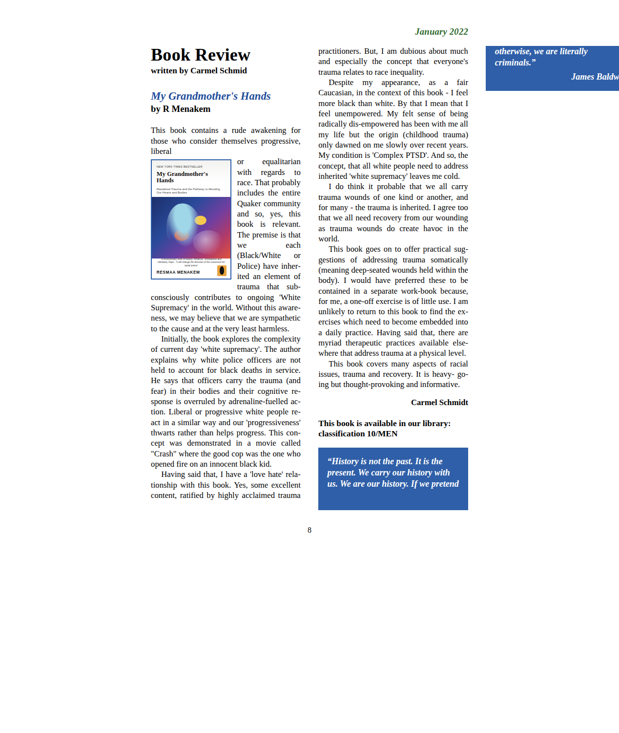January 2022
Book Review
written by Carmel Schmid
My Grandmother's Hands
by R Menakem
This book contains a rude awakening for those who consider themselves progressive, liberal
New York Times Bestseller
My Grandmother's
Hands
Racialized Trauma and the Pathway to Mending Our Hearts and Bodies
'A revolutionary work of beauty, brilliance, compassion and ultimately, hope... It will change the direction of the movement for racial justice'
RESMAA MENAKEM
or equalitarian with regards to race. That probably includes the entire Quaker community and so, yes, this book is relevant. The premise is that we each (Black/White or Police) have inherited an element of trauma that subconsciously contributes to ongoing 'White Supremacy' in the world. Without this awareness, we may believe that we are sympathetic to the cause and at the very least harmless.
Initially, the book explores the complexity of current day 'white supremacy'. The author explains why white police officers are not held to account for black deaths in service. He says that officers carry the trauma (and fear) in their bodies and their cognitive response is overruled by adrenaline-fuelled action. Liberal or progressive white people react in a similar way and our 'progressiveness' thwarts rather than helps progress. This concept was demonstrated in a movie called "Crash" where the good cop was the one who opened fire on an innocent black kid.
Having said that, I have a 'love hate' relationship with this book. Yes, some excellent content, ratified by highly acclaimed trauma practitioners. But, I am dubious about much and especially the concept that everyone's trauma relates to race inequality.
Despite my appearance, as a fair Caucasian, in the context of this book - I feel more black than white. By that I mean that I feel unempowered. My felt sense of being radically dis-empowered has been with me all my life but the origin (childhood trauma) only dawned on me slowly over recent years. My condition is 'Complex PTSD'. And so, the concept, that all white people need to address inherited 'white supremacy' leaves me cold.
I do think it probable that we all carry trauma wounds of one kind or another, and for many - the trauma is inherited. I agree too that we all need recovery from our wounding as trauma wounds do create havoc in the world.
This book goes on to offer practical suggestions of addressing trauma somatically (meaning deep-seated wounds held within the body). I would have preferred these to be contained in a separate work-book because, for me, a one-off exercise is of little use. I am unlikely to return to this book to find the exercises which need to become embedded into a daily practice. Having said that, there are myriad therapeutic practices available elsewhere that address trauma at a physical level.
This book covers many aspects of racial issues, trauma and recovery. It is heavy- going but thought-provoking and informative.
Carmel Schmidt
This book is available in our library: classification 10/MEN
“History is not the past. It is the present. We carry our history with us. We are our history. If we pretend otherwise, we are literally criminals.” James Baldwin
8